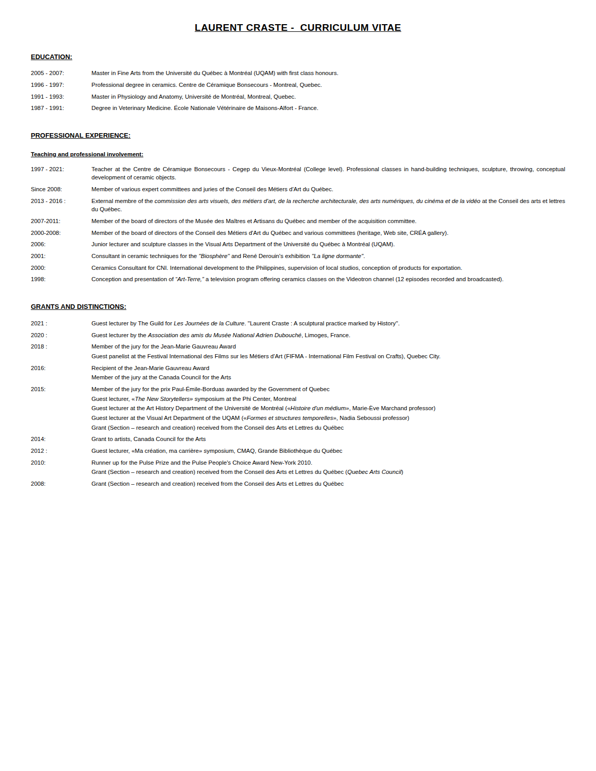LAURENT CRASTE - CURRICULUM VITAE
EDUCATION:
| 2005 - 2007: | Master in Fine Arts from the Université du Québec à Montréal (UQAM) with first class honours. |
| 1996 - 1997: | Professional degree in ceramics. Centre de Céramique Bonsecours - Montreal, Quebec. |
| 1991 - 1993: | Master in Physiology and Anatomy, Université de Montréal, Montreal, Quebec. |
| 1987 - 1991: | Degree in Veterinary Medicine. École Nationale Vétérinaire de Maisons-Alfort - France. |
PROFESSIONAL EXPERIENCE:
Teaching and professional involvement:
| 1997 - 2021: | Teacher at the Centre de Céramique Bonsecours - Cegep du Vieux-Montréal (College level). Professional classes in hand-building techniques, sculpture, throwing, conceptual development of ceramic objects. |
| Since 2008: | Member of various expert committees and juries of the Conseil des Métiers d'Art du Québec. |
| 2013 - 2016 : | External membre of the commission des arts visuels, des métiers d'art, de la recherche architecturale, des arts numériques, du cinéma et de la vidéo at the Conseil des arts et lettres du Québec. |
| 2007-2011: | Member of the board of directors of the Musée des Maîtres et Artisans du Québec and member of the acquisition committee. |
| 2000-2008: | Member of the board of directors of the Conseil des Métiers d'Art du Québec and various committees (heritage, Web site, CRÉA gallery). |
| 2006: | Junior lecturer and sculpture classes in the Visual Arts Department of the Université du Québec à Montréal (UQAM). |
| 2001: | Consultant in ceramic techniques for the ''Biosphère'' and René Derouin's exhibition ''La ligne dormante'' . |
| 2000: | Ceramics Consultant for CNI. International development to the Philippines, supervision of local studios, conception of products for exportation. |
| 1998: | Conception and presentation of “Art-Terre,” a television program offering ceramics classes on the Videotron channel (12 episodes recorded and broadcasted). |
GRANTS AND DISTINCTIONS:
| 2021 : | Guest lecturer by The Guild for Les Journées de la Culture . ''Laurent Craste : A sculptural practice marked by History''. |
| 2020 : | Guest lecturer by the Association des amis du Musée National Adrien Dubouché , Limoges, France. |
| 2018 : | Member of the jury for the Jean-Marie Gauvreau Award Guest panelist at the Festival International des Films sur les Métiers d'Art (FIFMA - International Film Festival on Crafts), Quebec City. |
| 2016: | Recipient of the Jean-Marie Gauvreau Award Member of the jury at the Canada Council for the Arts |
| 2015: | Member of the jury for the prix Paul-Émile-Borduas awarded by the Government of Quebec Guest lecturer, « The New Storytellers» symposium at the Phi Center, Montreal Guest lecturer at the Art History Department of the Université de Montréal (« Histoire d'un médium », Marie-Ève Marchand professor) Guest lecturer at the Visual Art Department of the UQAM (« Formes et structures temporelles », Nadia Seboussi professor) Grant (Section – research and creation) received from the Conseil des Arts et Lettres du Québec |
| 2014: | Grant to artists, Canada Council for the Arts |
| 2012 : | Guest lecturer, «Ma création, ma carrière» symposium, CMAQ, Grande Bibliothèque du Québec |
| 2010: | Runner up for the Pulse Prize and the Pulse People's Choice Award New-York 2010. Grant (Section – research and creation) received from the Conseil des Arts et Lettres du Québec ( Quebec Arts Council ) |
| 2008: | Grant (Section – research and creation) received from the Conseil des Arts et Lettres du Québec |